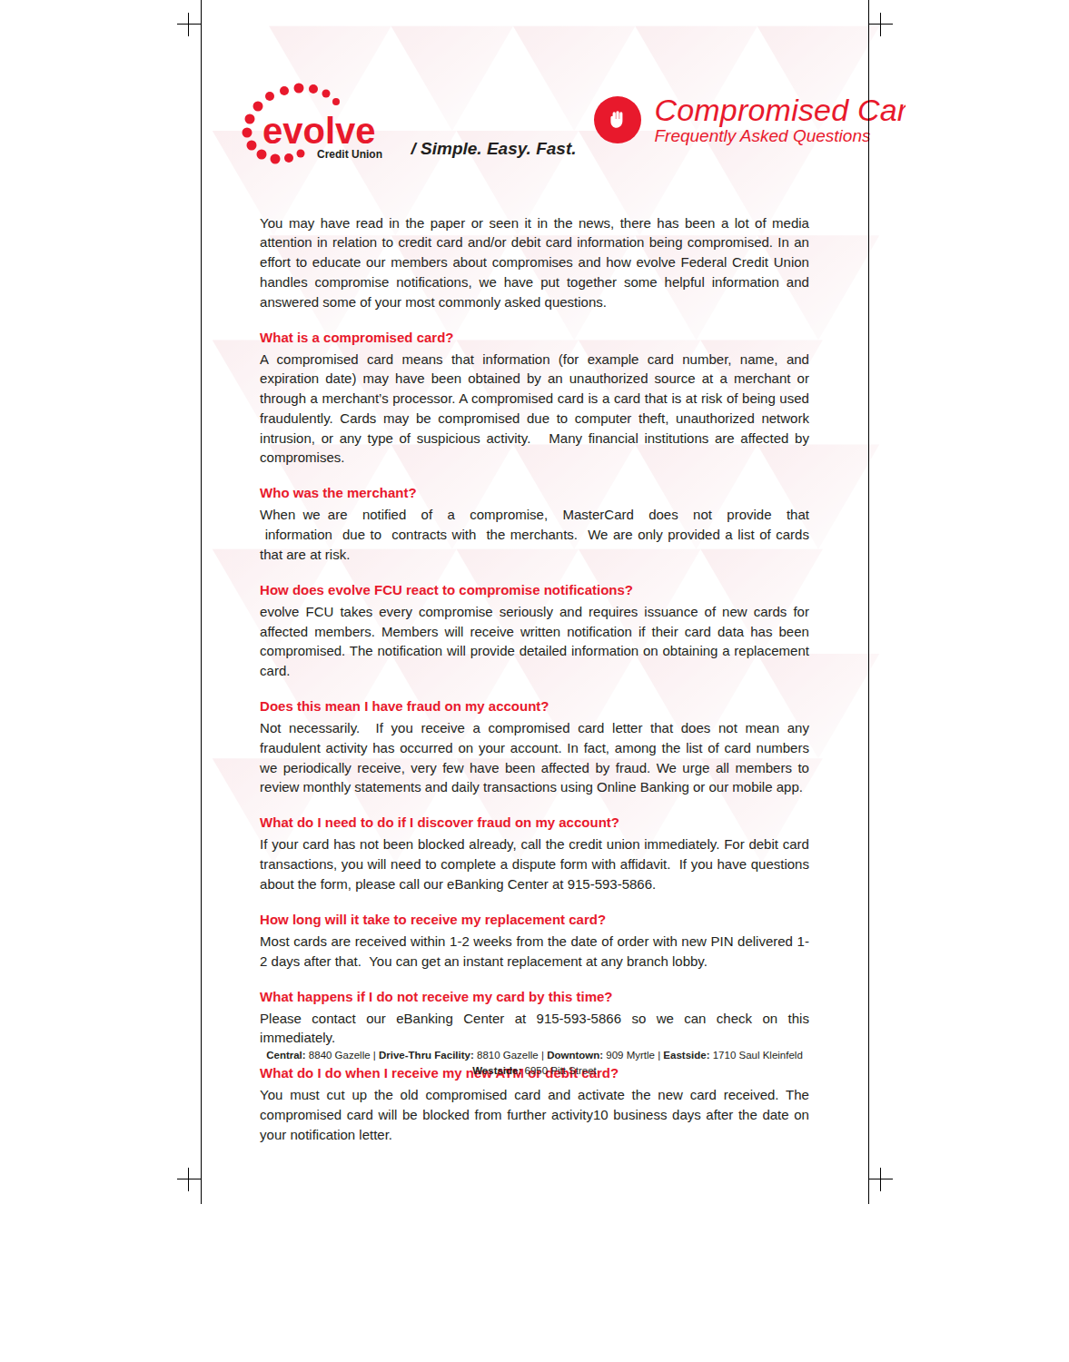evolve Credit Union
/ Simple. Easy. Fast.
Compromised Cards
Frequently Asked Questions
You may have read in the paper or seen it in the news, there has been a lot of media attention in relation to credit card and/or debit card information being compromised. In an effort to educate our members about compromises and how evolve Federal Credit Union handles compromise notifications, we have put together some helpful information and answered some of your most commonly asked questions.
What is a compromised card?
A compromised card means that information (for example card number, name, and expiration date) may have been obtained by an unauthorized source at a merchant or through a merchant’s processor. A compromised card is a card that is at risk of being used fraudulently. Cards may be compromised due to computer theft, unauthorized network intrusion, or any type of suspicious activity. Many financial institutions are affected by compromises.
Who was the merchant?
When we are notified of a compromise, MasterCard does not provide that information due to contracts with the merchants. We are only provided a list of cards that are at risk.
How does evolve FCU react to compromise notifications?
evolve FCU takes every compromise seriously and requires issuance of new cards for affected members. Members will receive written notification if their card data has been compromised. The notification will provide detailed information on obtaining a replacement card.
Does this mean I have fraud on my account?
Not necessarily. If you receive a compromised card letter that does not mean any fraudulent activity has occurred on your account. In fact, among the list of card numbers we periodically receive, very few have been affected by fraud. We urge all members to review monthly statements and daily transactions using Online Banking or our mobile app.
What do I need to do if I discover fraud on my account?
If your card has not been blocked already, call the credit union immediately. For debit card transactions, you will need to complete a dispute form with affidavit. If you have questions about the form, please call our eBanking Center at 915-593-5866.
How long will it take to receive my replacement card?
Most cards are received within 1-2 weeks from the date of order with new PIN delivered 1-2 days after that. You can get an instant replacement at any branch lobby.
What happens if I do not receive my card by this time?
Please contact our eBanking Center at 915-593-5866 so we can check on this immediately.
What do I do when I receive my new ATM or debit card?
You must cut up the old compromised card and activate the new card received. The compromised card will be blocked from further activity10 business days after the date on your notification letter.
Central: 8840 Gazelle | Drive-Thru Facility: 8810 Gazelle | Downtown: 909 Myrtle | Eastside: 1710 Saul Kleinfeld
Westside: 6950 Pitt Street